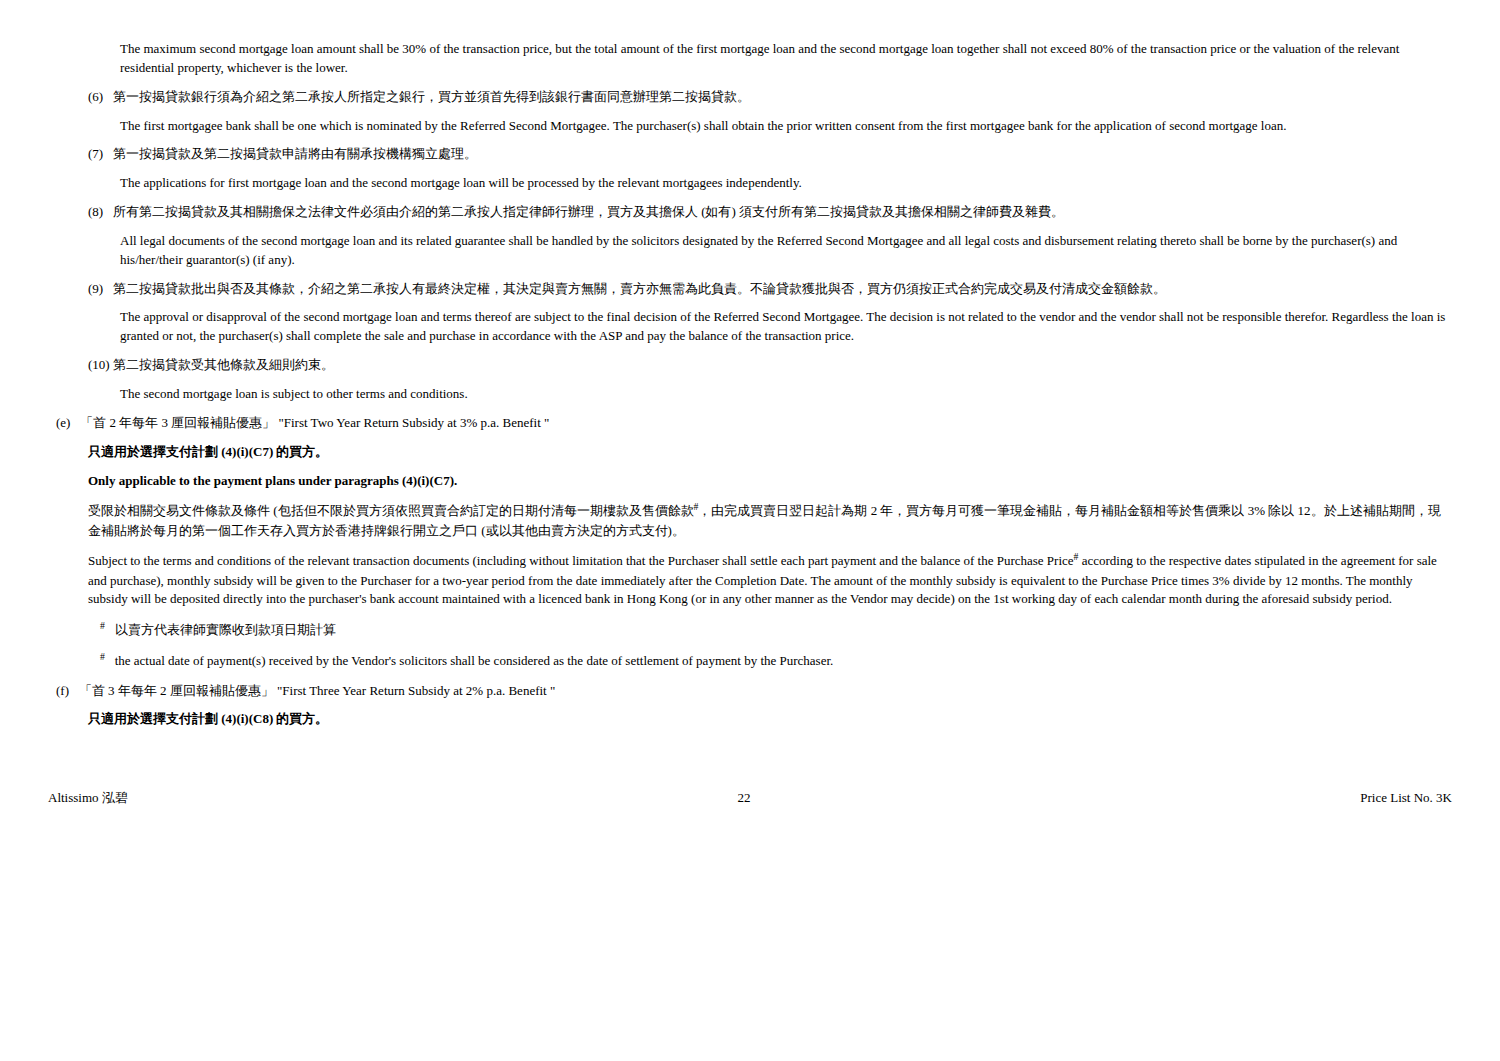The maximum second mortgage loan amount shall be 30% of the transaction price, but the total amount of the first mortgage loan and the second mortgage loan together shall not exceed 80% of the transaction price or the valuation of the relevant residential property, whichever is the lower.
(6) 第一按揭貸款銀行須為介紹之第二承按人所指定之銀行，買方並須首先得到該銀行書面同意辦理第二按揭貸款。
The first mortgagee bank shall be one which is nominated by the Referred Second Mortgagee. The purchaser(s) shall obtain the prior written consent from the first mortgagee bank for the application of second mortgage loan.
(7) 第一按揭貸款及第二按揭貸款申請將由有關承按機構獨立處理。
The applications for first mortgage loan and the second mortgage loan will be processed by the relevant mortgagees independently.
(8) 所有第二按揭貸款及其相關擔保之法律文件必須由介紹的第二承按人指定律師行辦理，買方及其擔保人 (如有) 須支付所有第二按揭貸款及其擔保相關之律師費及雜費。
All legal documents of the second mortgage loan and its related guarantee shall be handled by the solicitors designated by the Referred Second Mortgagee and all legal costs and disbursement relating thereto shall be borne by the purchaser(s) and his/her/their guarantor(s) (if any).
(9) 第二按揭貸款批出與否及其條款，介紹之第二承按人有最終決定權，其決定與賣方無關，賣方亦無需為此負責。不論貸款獲批與否，買方仍須按正式合約完成交易及付清成交金額餘款。
The approval or disapproval of the second mortgage loan and terms thereof are subject to the final decision of the Referred Second Mortgagee. The decision is not related to the vendor and the vendor shall not be responsible therefor. Regardless the loan is granted or not, the purchaser(s) shall complete the sale and purchase in accordance with the ASP and pay the balance of the transaction price.
(10) 第二按揭貸款受其他條款及細則約束。
The second mortgage loan is subject to other terms and conditions.
(e) 「首 2 年每年 3 厘回報補貼優惠」 "First Two Year Return Subsidy at 3% p.a. Benefit "
只適用於選擇支付計劃 (4)(i)(C7) 的買方。
Only applicable to the payment plans under paragraphs (4)(i)(C7).
受限於相關交易文件條款及條件 (包括但不限於買方須依照買賣合約訂定的日期付清每一期樓款及售價餘款#，由完成買賣日翌日起計為期 2 年，買方每月可獲一筆現金補貼，每月補貼金額相等於售價乘以 3% 除以 12。於上述補貼期間，現金補貼將於每月的第一個工作天存入買方於香港持牌銀行開立之戶口 (或以其他由賣方決定的方式支付)。
Subject to the terms and conditions of the relevant transaction documents (including without limitation that the Purchaser shall settle each part payment and the balance of the Purchase Price# according to the respective dates stipulated in the agreement for sale and purchase), monthly subsidy will be given to the Purchaser for a two-year period from the date immediately after the Completion Date. The amount of the monthly subsidy is equivalent to the Purchase Price times 3% divide by 12 months. The monthly subsidy will be deposited directly into the purchaser's bank account maintained with a licenced bank in Hong Kong (or in any other manner as the Vendor may decide) on the 1st working day of each calendar month during the aforesaid subsidy period.
# 以賣方代表律師實際收到款項日期計算
# the actual date of payment(s) received by the Vendor's solicitors shall be considered as the date of settlement of payment by the Purchaser.
(f) 「首 3 年每年 2 厘回報補貼優惠」 "First Three Year Return Subsidy at 2% p.a. Benefit "
只適用於選擇支付計劃 (4)(i)(C8) 的買方。
Altissimo 泓碧
22
Price List No. 3K